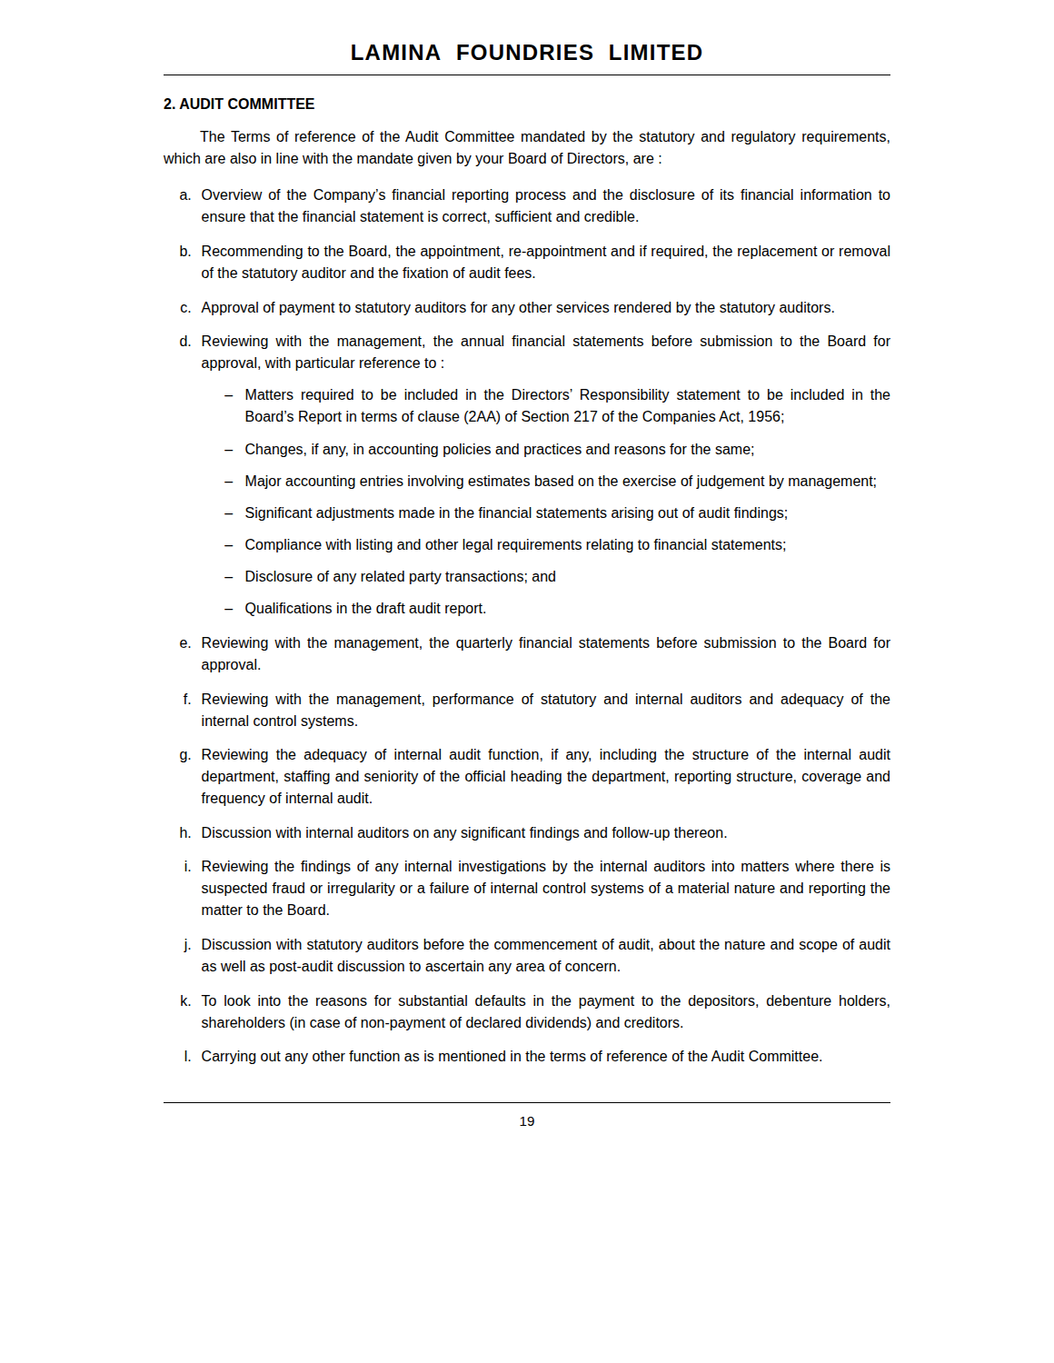LAMINA FOUNDRIES LIMITED
2. AUDIT COMMITTEE
The Terms of reference of the Audit Committee mandated by the statutory and regulatory requirements, which are also in line with the mandate given by your Board of Directors, are :
Overview of the Company’s financial reporting process and the disclosure of its financial information to ensure that the financial statement is correct, sufficient and credible.
Recommending to the Board, the appointment, re-appointment and if required, the replacement or removal of the statutory auditor and the fixation of audit fees.
Approval of payment to statutory auditors for any other services rendered by the statutory auditors.
Reviewing with the management, the annual financial statements before submission to the Board for approval, with particular reference to :
Matters required to be included in the Directors’ Responsibility statement to be included in the Board’s Report in terms of clause (2AA) of Section 217 of the Companies Act, 1956;
Changes, if any, in accounting policies and practices and reasons for the same;
Major accounting entries involving estimates based on the exercise of judgement by management;
Significant adjustments made in the financial statements arising out of audit findings;
Compliance with listing and other legal requirements relating to financial statements;
Disclosure of any related party transactions; and
Qualifications in the draft audit report.
Reviewing with the management, the quarterly financial statements before submission to the Board for approval.
Reviewing with the management, performance of statutory and internal auditors and adequacy of the internal control systems.
Reviewing the adequacy of internal audit function, if any, including the structure of the internal audit department, staffing and seniority of the official heading the department, reporting structure, coverage and frequency of internal audit.
Discussion with internal auditors on any significant findings and follow-up thereon.
Reviewing the findings of any internal investigations by the internal auditors into matters where there is suspected fraud or irregularity or a failure of internal control systems of a material nature and reporting the matter to the Board.
Discussion with statutory auditors before the commencement of audit, about the nature and scope of audit as well as post-audit discussion to ascertain any area of concern.
To look into the reasons for substantial defaults in the payment to the depositors, debenture holders, shareholders (in case of non-payment of declared dividends) and creditors.
Carrying out any other function as is mentioned in the terms of reference of the Audit Committee.
19